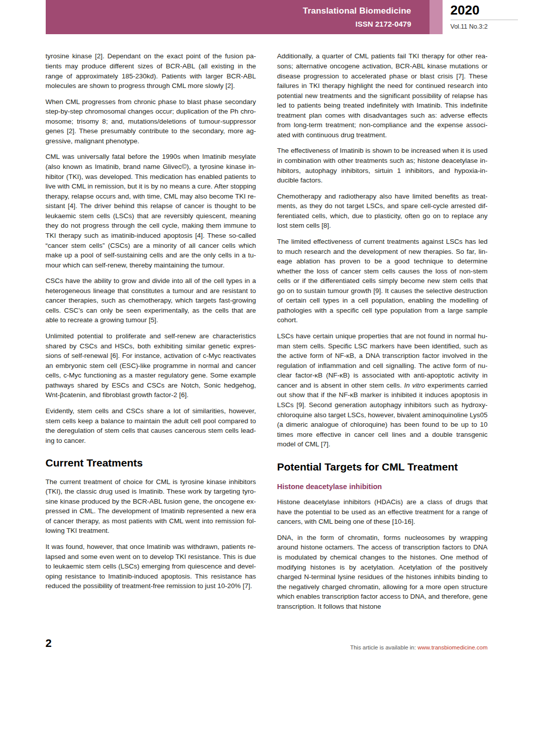Translational Biomedicine
ISSN 2172-0479
2020
Vol.11 No.3:2
tyrosine kinase [2]. Dependant on the exact point of the fusion patients may produce different sizes of BCR-ABL (all existing in the range of approximately 185-230kd). Patients with larger BCR-ABL molecules are shown to progress through CML more slowly [2].
When CML progresses from chronic phase to blast phase secondary step-by-step chromosomal changes occur; duplication of the Ph chromosome; trisomy 8; and, mutations/deletions of tumour-suppressor genes [2]. These presumably contribute to the secondary, more aggressive, malignant phenotype.
CML was universally fatal before the 1990s when Imatinib mesylate (also known as Imatinib, brand name Glivec©), a tyrosine kinase inhibitor (TKI), was developed. This medication has enabled patients to live with CML in remission, but it is by no means a cure. After stopping therapy, relapse occurs and, with time, CML may also become TKI resistant [4]. The driver behind this relapse of cancer is thought to be leukaemic stem cells (LSCs) that are reversibly quiescent, meaning they do not progress through the cell cycle, making them immune to TKI therapy such as imatinib-induced apoptosis [4]. These so-called “cancer stem cells” (CSCs) are a minority of all cancer cells which make up a pool of self-sustaining cells and are the only cells in a tumour which can self-renew, thereby maintaining the tumour.
CSCs have the ability to grow and divide into all of the cell types in a heterogeneous lineage that constitutes a tumour and are resistant to cancer therapies, such as chemotherapy, which targets fast-growing cells. CSC’s can only be seen experimentally, as the cells that are able to recreate a growing tumour [5].
Unlimited potential to proliferate and self-renew are characteristics shared by CSCs and HSCs, both exhibiting similar genetic expressions of self-renewal [6]. For instance, activation of c-Myc reactivates an embryonic stem cell (ESC)-like programme in normal and cancer cells, c-Myc functioning as a master regulatory gene. Some example pathways shared by ESCs and CSCs are Notch, Sonic hedgehog, Wnt-βcatenin, and fibroblast growth factor-2 [6].
Evidently, stem cells and CSCs share a lot of similarities, however, stem cells keep a balance to maintain the adult cell pool compared to the deregulation of stem cells that causes cancerous stem cells leading to cancer.
Current Treatments
The current treatment of choice for CML is tyrosine kinase inhibitors (TKI), the classic drug used is Imatinib. These work by targeting tyrosine kinase produced by the BCR-ABL fusion gene, the oncogene expressed in CML. The development of Imatinib represented a new era of cancer therapy, as most patients with CML went into remission following TKI treatment.
It was found, however, that once Imatinib was withdrawn, patients relapsed and some even went on to develop TKI resistance. This is due to leukaemic stem cells (LSCs) emerging from quiescence and developing resistance to Imatinib-induced apoptosis. This resistance has reduced the possibility of treatment-free remission to just 10-20% [7].
Additionally, a quarter of CML patients fail TKI therapy for other reasons; alternative oncogene activation, BCR-ABL kinase mutations or disease progression to accelerated phase or blast crisis [7]. These failures in TKI therapy highlight the need for continued research into potential new treatments and the significant possibility of relapse has led to patients being treated indefinitely with Imatinib. This indefinite treatment plan comes with disadvantages such as: adverse effects from long-term treatment; non-compliance and the expense associated with continuous drug treatment.
The effectiveness of Imatinib is shown to be increased when it is used in combination with other treatments such as; histone deacetylase inhibitors, autophagy inhibitors, sirtuin 1 inhibitors, and hypoxia-inducible factors.
Chemotherapy and radiotherapy also have limited benefits as treatments, as they do not target LSCs, and spare cell-cycle arrested differentiated cells, which, due to plasticity, often go on to replace any lost stem cells [8].
The limited effectiveness of current treatments against LSCs has led to much research and the development of new therapies. So far, lineage ablation has proven to be a good technique to determine whether the loss of cancer stem cells causes the loss of non-stem cells or if the differentiated cells simply become new stem cells that go on to sustain tumour growth [9]. It causes the selective destruction of certain cell types in a cell population, enabling the modelling of pathologies with a specific cell type population from a large sample cohort.
LSCs have certain unique properties that are not found in normal human stem cells. Specific LSC markers have been identified, such as the active form of NF-κB, a DNA transcription factor involved in the regulation of inflammation and cell signalling. The active form of nuclear factor-κB (NF-κB) is associated with anti-apoptotic activity in cancer and is absent in other stem cells. In vitro experiments carried out show that if the NF-κB marker is inhibited it induces apoptosis in LSCs [9]. Second generation autophagy inhibitors such as hydroxychloroquine also target LSCs, however, bivalent aminoquinoline Lys05 (a dimeric analogue of chloroquine) has been found to be up to 10 times more effective in cancer cell lines and a double transgenic model of CML [7].
Potential Targets for CML Treatment
Histone deacetylase inhibition
Histone deacetylase inhibitors (HDACis) are a class of drugs that have the potential to be used as an effective treatment for a range of cancers, with CML being one of these [10-16].
DNA, in the form of chromatin, forms nucleosomes by wrapping around histone octamers. The access of transcription factors to DNA is modulated by chemical changes to the histones. One method of modifying histones is by acetylation. Acetylation of the positively charged N-terminal lysine residues of the histones inhibits binding to the negatively charged chromatin, allowing for a more open structure which enables transcription factor access to DNA, and therefore, gene transcription. It follows that histone
2
This article is available in: www.transbiomedicine.com